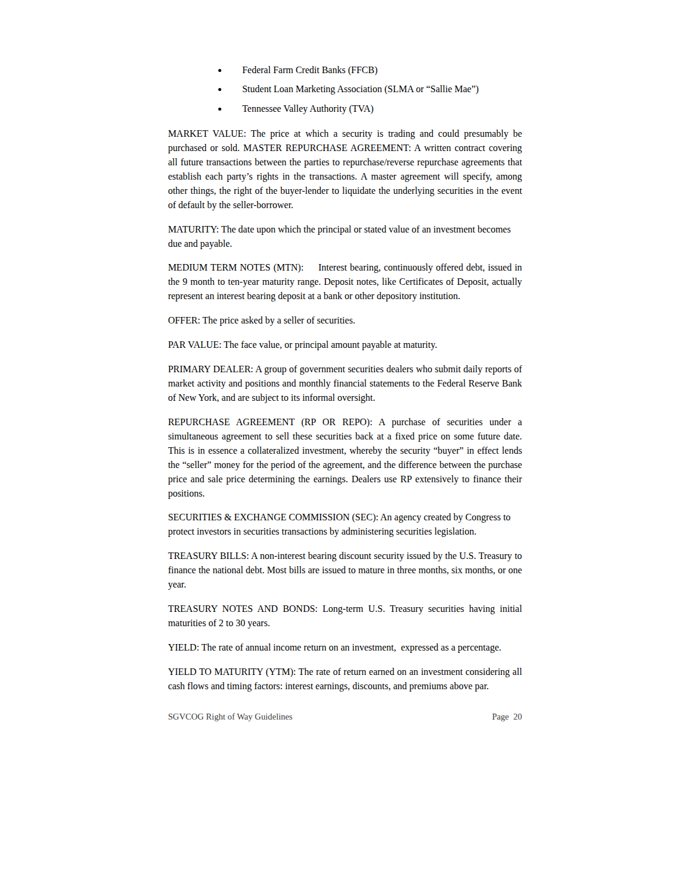Federal Farm Credit Banks (FFCB)
Student Loan Marketing Association (SLMA or “Sallie Mae”)
Tennessee Valley Authority (TVA)
MARKET VALUE: The price at which a security is trading and could presumably be purchased or sold. MASTER REPURCHASE AGREEMENT: A written contract covering all future transactions between the parties to repurchase/reverse repurchase agreements that establish each party’s rights in the transactions. A master agreement will specify, among other things, the right of the buyer-lender to liquidate the underlying securities in the event of default by the seller-borrower.
MATURITY: The date upon which the principal or stated value of an investment becomes due and payable.
MEDIUM TERM NOTES (MTN): Interest bearing, continuously offered debt, issued in the 9 month to ten-year maturity range. Deposit notes, like Certificates of Deposit, actually represent an interest bearing deposit at a bank or other depository institution.
OFFER: The price asked by a seller of securities.
PAR VALUE: The face value, or principal amount payable at maturity.
PRIMARY DEALER: A group of government securities dealers who submit daily reports of market activity and positions and monthly financial statements to the Federal Reserve Bank of New York, and are subject to its informal oversight.
REPURCHASE AGREEMENT (RP OR REPO): A purchase of securities under a simultaneous agreement to sell these securities back at a fixed price on some future date. This is in essence a collateralized investment, whereby the security “buyer” in effect lends the “seller” money for the period of the agreement, and the difference between the purchase price and sale price determining the earnings. Dealers use RP extensively to finance their positions.
SECURITIES & EXCHANGE COMMISSION (SEC): An agency created by Congress to protect investors in securities transactions by administering securities legislation.
TREASURY BILLS: A non-interest bearing discount security issued by the U.S. Treasury to finance the national debt. Most bills are issued to mature in three months, six months, or one year.
TREASURY NOTES AND BONDS: Long-term U.S. Treasury securities having initial maturities of 2 to 30 years.
YIELD: The rate of annual income return on an investment, expressed as a percentage.
YIELD TO MATURITY (YTM): The rate of return earned on an investment considering all cash flows and timing factors: interest earnings, discounts, and premiums above par.
SGVCOG Right of Way Guidelines Page 20